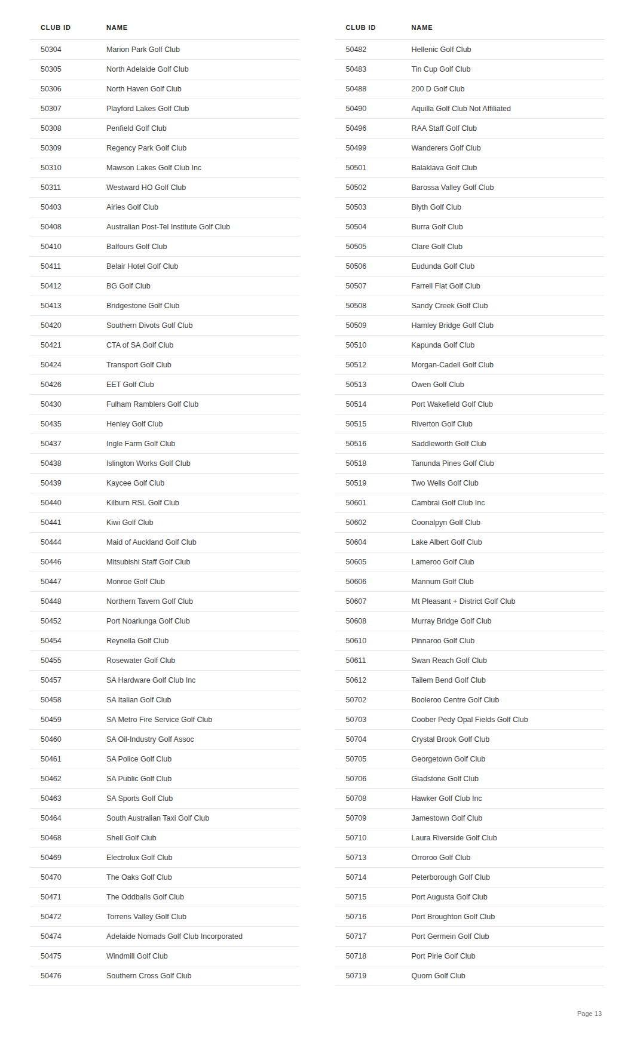| Club ID | Name |
| --- | --- |
| 50304 | Marion Park Golf Club |
| 50305 | North Adelaide Golf Club |
| 50306 | North Haven Golf Club |
| 50307 | Playford Lakes Golf Club |
| 50308 | Penfield Golf Club |
| 50309 | Regency Park Golf Club |
| 50310 | Mawson Lakes Golf Club Inc |
| 50311 | Westward HO Golf Club |
| 50403 | Airies Golf Club |
| 50408 | Australian Post-Tel Institute Golf Club |
| 50410 | Balfours Golf Club |
| 50411 | Belair Hotel Golf Club |
| 50412 | BG Golf Club |
| 50413 | Bridgestone Golf Club |
| 50420 | Southern Divots Golf Club |
| 50421 | CTA of SA Golf Club |
| 50424 | Transport Golf Club |
| 50426 | EET Golf Club |
| 50430 | Fulham Ramblers Golf Club |
| 50435 | Henley Golf Club |
| 50437 | Ingle Farm Golf Club |
| 50438 | Islington Works Golf Club |
| 50439 | Kaycee Golf Club |
| 50440 | Kilburn RSL Golf Club |
| 50441 | Kiwi Golf Club |
| 50444 | Maid of Auckland Golf Club |
| 50446 | Mitsubishi Staff Golf Club |
| 50447 | Monroe Golf Club |
| 50448 | Northern Tavern Golf Club |
| 50452 | Port Noarlunga Golf Club |
| 50454 | Reynella Golf Club |
| 50455 | Rosewater Golf Club |
| 50457 | SA Hardware Golf Club Inc |
| 50458 | SA Italian Golf Club |
| 50459 | SA Metro Fire Service Golf Club |
| 50460 | SA Oil-Industry Golf Assoc |
| 50461 | SA Police Golf Club |
| 50462 | SA Public Golf Club |
| 50463 | SA Sports Golf Club |
| 50464 | South Australian Taxi Golf Club |
| 50468 | Shell Golf Club |
| 50469 | Electrolux Golf Club |
| 50470 | The Oaks Golf Club |
| 50471 | The Oddballs Golf Club |
| 50472 | Torrens Valley Golf Club |
| 50474 | Adelaide Nomads Golf Club Incorporated |
| 50475 | Windmill Golf Club |
| 50476 | Southern Cross Golf Club |
| Club ID | Name |
| --- | --- |
| 50482 | Hellenic Golf Club |
| 50483 | Tin Cup Golf Club |
| 50488 | 200 D Golf Club |
| 50490 | Aquilla Golf Club Not Affiliated |
| 50496 | RAA Staff Golf Club |
| 50499 | Wanderers Golf Club |
| 50501 | Balaklava Golf Club |
| 50502 | Barossa Valley Golf Club |
| 50503 | Blyth Golf Club |
| 50504 | Burra Golf Club |
| 50505 | Clare Golf Club |
| 50506 | Eudunda Golf Club |
| 50507 | Farrell Flat Golf Club |
| 50508 | Sandy Creek Golf Club |
| 50509 | Hamley Bridge Golf Club |
| 50510 | Kapunda Golf Club |
| 50512 | Morgan-Cadell Golf Club |
| 50513 | Owen Golf Club |
| 50514 | Port Wakefield Golf Club |
| 50515 | Riverton Golf Club |
| 50516 | Saddleworth Golf Club |
| 50518 | Tanunda Pines Golf Club |
| 50519 | Two Wells Golf Club |
| 50601 | Cambrai Golf Club Inc |
| 50602 | Coonalpyn Golf Club |
| 50604 | Lake Albert Golf Club |
| 50605 | Lameroo Golf Club |
| 50606 | Mannum Golf Club |
| 50607 | Mt Pleasant + District Golf Club |
| 50608 | Murray Bridge Golf Club |
| 50610 | Pinnaroo Golf Club |
| 50611 | Swan Reach Golf Club |
| 50612 | Tailem Bend Golf Club |
| 50702 | Booleroo Centre Golf Club |
| 50703 | Coober Pedy Opal Fields Golf Club |
| 50704 | Crystal Brook Golf Club |
| 50705 | Georgetown Golf Club |
| 50706 | Gladstone Golf Club |
| 50708 | Hawker Golf Club Inc |
| 50709 | Jamestown Golf Club |
| 50710 | Laura Riverside Golf Club |
| 50713 | Orroroo Golf Club |
| 50714 | Peterborough Golf Club |
| 50715 | Port Augusta Golf Club |
| 50716 | Port Broughton Golf Club |
| 50717 | Port Germein Golf Club |
| 50718 | Port Pirie Golf Club |
| 50719 | Quorn Golf Club |
Page 13